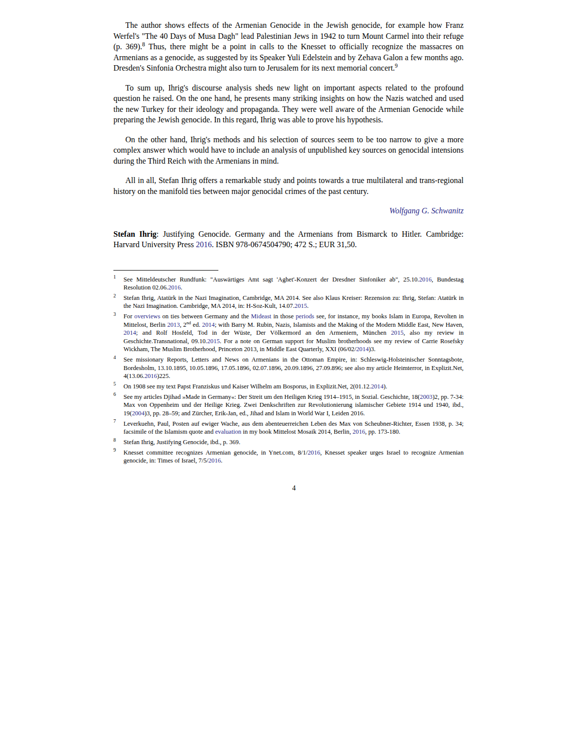The author shows effects of the Armenian Genocide in the Jewish genocide, for example how Franz Werfel's "The 40 Days of Musa Dagh" lead Palestinian Jews in 1942 to turn Mount Carmel into their refuge (p. 369).8 Thus, there might be a point in calls to the Knesset to officially recognize the massacres on Armenians as a genocide, as suggested by its Speaker Yuli Edelstein and by Zehava Galon a few months ago. Dresden's Sinfonia Orchestra might also turn to Jerusalem for its next memorial concert.9
To sum up, Ihrig's discourse analysis sheds new light on important aspects related to the profound question he raised. On the one hand, he presents many striking insights on how the Nazis watched and used the new Turkey for their ideology and propaganda. They were well aware of the Armenian Genocide while preparing the Jewish genocide. In this regard, Ihrig was able to prove his hypothesis.
On the other hand, Ihrig's methods and his selection of sources seem to be too narrow to give a more complex answer which would have to include an analysis of unpublished key sources on genocidal intensions during the Third Reich with the Armenians in mind.
All in all, Stefan Ihrig offers a remarkable study and points towards a true multilateral and trans-regional history on the manifold ties between major genocidal crimes of the past century.
Wolfgang G. Schwanitz
Stefan Ihrig: Justifying Genocide. Germany and the Armenians from Bismarck to Hitler. Cambridge: Harvard University Press 2016. ISBN 978-0674504790; 472 S.; EUR 31,50.
See Mitteldeutscher Rundfunk: "Auswärtiges Amt sagt 'Aghet'-Konzert der Dresdner Sinfoniker ab", 25.10.2016, Bundestag Resolution 02.06.2016.
Stefan Ihrig, Atatürk in the Nazi Imagination, Cambridge, MA 2014. See also Klaus Kreiser: Rezension zu: Ihrig, Stefan: Atatürk in the Nazi Imagination. Cambridge, MA 2014, in: H-Soz-Kult, 14.07.2015.
For overviews on ties between Germany and the Mideast in those periods see, for instance, my books Islam in Europa, Revolten in Mittelost, Berlin 2013, 2nd ed. 2014; with Barry M. Rubin, Nazis, Islamists and the Making of the Modern Middle East, New Haven, 2014; and Rolf Hosfeld, Tod in der Wüste, Der Völkermord an den Armeniern, München 2015, also my review in Geschichte.Transnational, 09.10.2015. For a note on German support for Muslim brotherhoods see my review of Carrie Rosefsky Wickham, The Muslim Brotherhood, Princeton 2013, in Middle East Quarterly, XXI (06/02/2014)3.
See missionary Reports, Letters and News on Armenians in the Ottoman Empire, in: Schleswig-Holsteinischer Sonntagsbote, Bordesholm, 13.10.1895, 10.05.1896, 17.05.1896, 02.07.1896, 20.09.1896, 27.09.896; see also my article Heimterror, in Explizit.Net, 4(13.06.2016)225.
On 1908 see my text Papst Franziskus und Kaiser Wilhelm am Bosporus, in Explizit.Net, 2(01.12.2014).
See my articles Djihad »Made in Germany«: Der Streit um den Heiligen Krieg 1914–1915, in Sozial. Geschichte, 18(2003)2, pp. 7-34: Max von Oppenheim und der Heilige Krieg. Zwei Denkschriften zur Revolutionierung islamischer Gebiete 1914 und 1940, ibd., 19(2004)3, pp. 28–59; and Zürcher, Erik-Jan, ed., Jihad and Islam in World War I, Leiden 2016.
Leverkuehn, Paul, Posten auf ewiger Wache, aus dem abenteuerreichen Leben des Max von Scheubner-Richter, Essen 1938, p. 34; facsimile of the Islamism quote and evaluation in my book Mittelost Mosaik 2014, Berlin, 2016, pp. 173-180.
Stefan Ihrig, Justifying Genocide, ibd., p. 369.
Knesset committee recognizes Armenian genocide, in Ynet.com, 8/1/2016, Knesset speaker urges Israel to recognize Armenian genocide, in: Times of Israel, 7/5/2016.
4